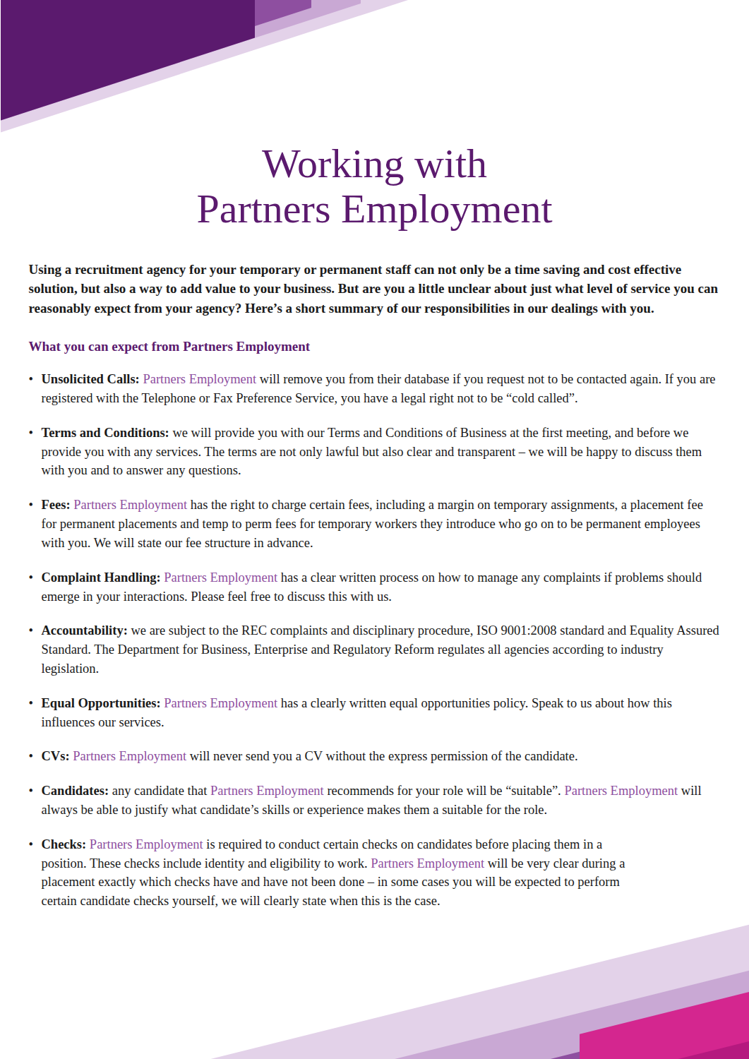Working with
Partners Employment
Using a recruitment agency for your temporary or permanent staff can not only be a time saving and cost effective solution, but also a way to add value to your business. But are you a little unclear about just what level of service you can reasonably expect from your agency? Here’s a short summary of our responsibilities in our dealings with you.
What you can expect from Partners Employment
Unsolicited Calls: Partners Employment will remove you from their database if you request not to be contacted again. If you are registered with the Telephone or Fax Preference Service, you have a legal right not to be “cold called”.
Terms and Conditions: we will provide you with our Terms and Conditions of Business at the first meeting, and before we provide you with any services. The terms are not only lawful but also clear and transparent – we will be happy to discuss them with you and to answer any questions.
Fees: Partners Employment has the right to charge certain fees, including a margin on temporary assignments, a placement fee for permanent placements and temp to perm fees for temporary workers they introduce who go on to be permanent employees with you. We will state our fee structure in advance.
Complaint Handling: Partners Employment has a clear written process on how to manage any complaints if problems should emerge in your interactions. Please feel free to discuss this with us.
Accountability: we are subject to the REC complaints and disciplinary procedure, ISO 9001:2008 standard and Equality Assured Standard. The Department for Business, Enterprise and Regulatory Reform regulates all agencies according to industry legislation.
Equal Opportunities: Partners Employment has a clearly written equal opportunities policy. Speak to us about how this influences our services.
CVs: Partners Employment will never send you a CV without the express permission of the candidate.
Candidates: any candidate that Partners Employment recommends for your role will be “suitable”. Partners Employment will always be able to justify what candidate’s skills or experience makes them a suitable for the role.
Checks: Partners Employment is required to conduct certain checks on candidates before placing them in a position. These checks include identity and eligibility to work. Partners Employment will be very clear during a placement exactly which checks have and have not been done – in some cases you will be expected to perform certain candidate checks yourself, we will clearly state when this is the case.